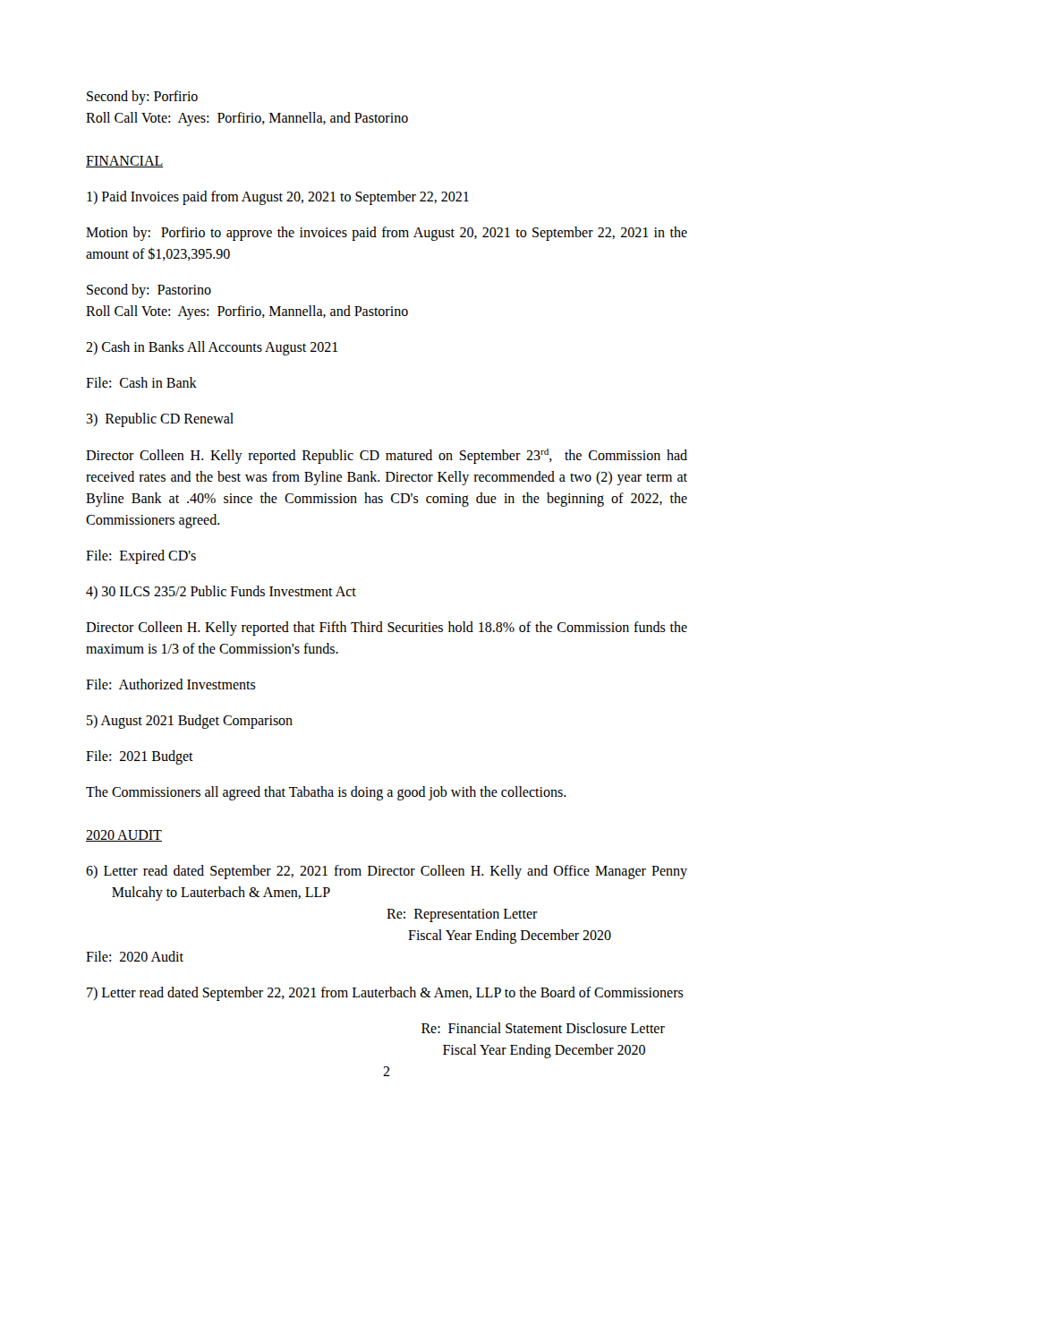Second by: Porfirio
Roll Call Vote: Ayes: Porfirio, Mannella, and Pastorino
FINANCIAL
1) Paid Invoices paid from August 20, 2021 to September 22, 2021
Motion by: Porfirio to approve the invoices paid from August 20, 2021 to September 22, 2021 in the amount of $1,023,395.90
Second by: Pastorino
Roll Call Vote: Ayes: Porfirio, Mannella, and Pastorino
2) Cash in Banks All Accounts August 2021
File: Cash in Bank
3) Republic CD Renewal
Director Colleen H. Kelly reported Republic CD matured on September 23rd, the Commission had received rates and the best was from Byline Bank. Director Kelly recommended a two (2) year term at Byline Bank at .40% since the Commission has CD's coming due in the beginning of 2022, the Commissioners agreed.
File: Expired CD's
4) 30 ILCS 235/2 Public Funds Investment Act
Director Colleen H. Kelly reported that Fifth Third Securities hold 18.8% of the Commission funds the maximum is 1/3 of the Commission's funds.
File: Authorized Investments
5) August 2021 Budget Comparison
File: 2021 Budget
The Commissioners all agreed that Tabatha is doing a good job with the collections.
2020 AUDIT
6) Letter read dated September 22, 2021 from Director Colleen H. Kelly and Office Manager Penny Mulcahy to Lauterbach & Amen, LLP
Re: Representation Letter
Fiscal Year Ending December 2020
File: 2020 Audit
7) Letter read dated September 22, 2021 from Lauterbach & Amen, LLP to the Board of Commissioners
Re: Financial Statement Disclosure Letter
Fiscal Year Ending December 2020
2